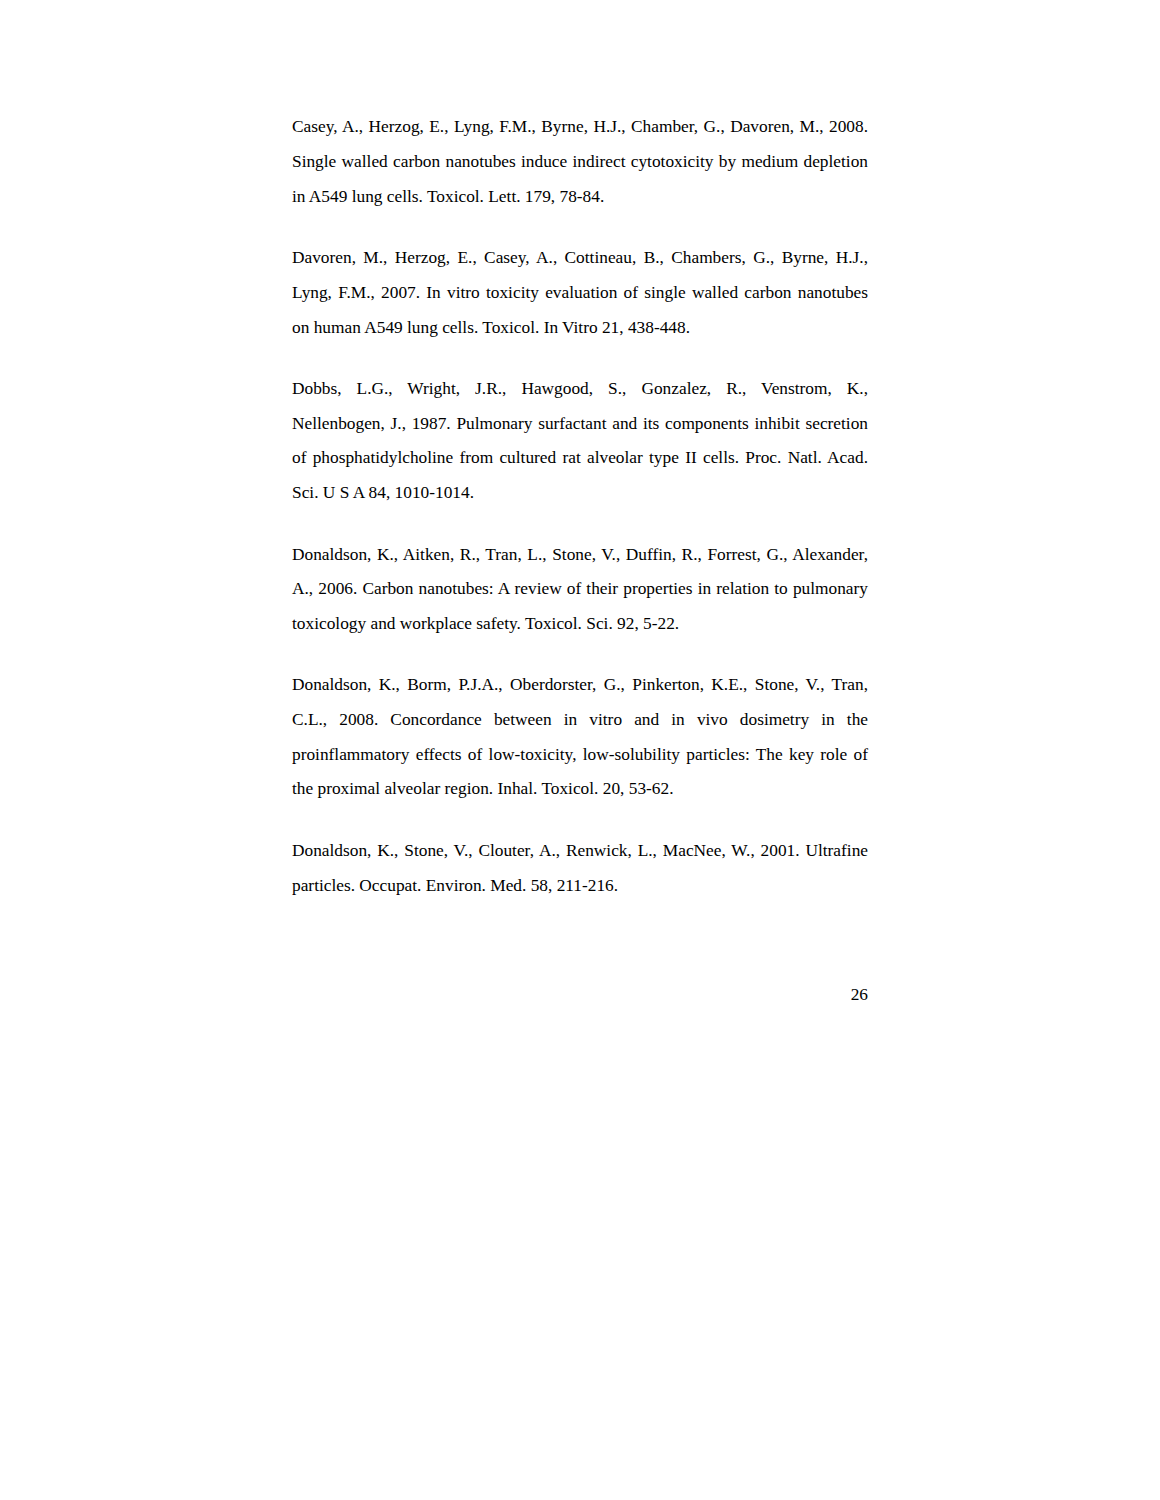Casey, A., Herzog, E., Lyng, F.M., Byrne, H.J., Chamber, G., Davoren, M., 2008. Single walled carbon nanotubes induce indirect cytotoxicity by medium depletion in A549 lung cells. Toxicol. Lett. 179, 78-84.
Davoren, M., Herzog, E., Casey, A., Cottineau, B., Chambers, G., Byrne, H.J., Lyng, F.M., 2007. In vitro toxicity evaluation of single walled carbon nanotubes on human A549 lung cells. Toxicol. In Vitro 21, 438-448.
Dobbs, L.G., Wright, J.R., Hawgood, S., Gonzalez, R., Venstrom, K., Nellenbogen, J., 1987. Pulmonary surfactant and its components inhibit secretion of phosphatidylcholine from cultured rat alveolar type II cells. Proc. Natl. Acad. Sci. U S A 84, 1010-1014.
Donaldson, K., Aitken, R., Tran, L., Stone, V., Duffin, R., Forrest, G., Alexander, A., 2006. Carbon nanotubes: A review of their properties in relation to pulmonary toxicology and workplace safety. Toxicol. Sci. 92, 5-22.
Donaldson, K., Borm, P.J.A., Oberdorster, G., Pinkerton, K.E., Stone, V., Tran, C.L., 2008. Concordance between in vitro and in vivo dosimetry in the proinflammatory effects of low-toxicity, low-solubility particles: The key role of the proximal alveolar region. Inhal. Toxicol. 20, 53-62.
Donaldson, K., Stone, V., Clouter, A., Renwick, L., MacNee, W., 2001. Ultrafine particles. Occupat. Environ. Med. 58, 211-216.
26